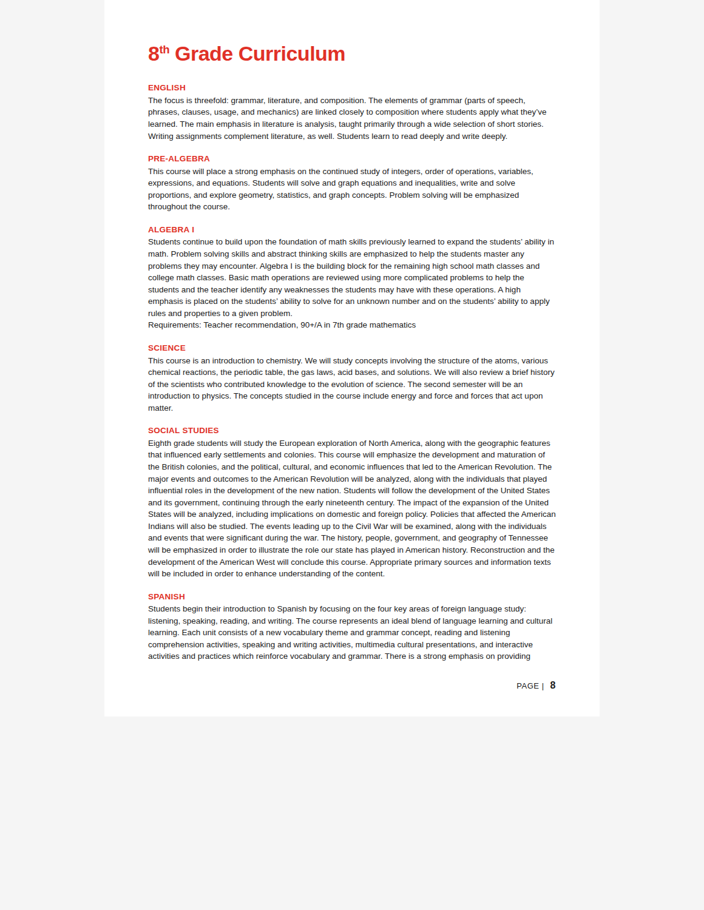8th Grade Curriculum
English
The focus is threefold: grammar, literature, and composition. The elements of grammar (parts of speech, phrases, clauses, usage, and mechanics) are linked closely to composition where students apply what they’ve learned. The main emphasis in literature is analysis, taught primarily through a wide selection of short stories. Writing assignments complement literature, as well. Students learn to read deeply and write deeply.
Pre-Algebra
This course will place a strong emphasis on the continued study of integers, order of operations, variables, expressions, and equations. Students will solve and graph equations and inequalities, write and solve proportions, and explore geometry, statistics, and graph concepts. Problem solving will be emphasized throughout the course.
Algebra I
Students continue to build upon the foundation of math skills previously learned to expand the students’ ability in math. Problem solving skills and abstract thinking skills are emphasized to help the students master any problems they may encounter. Algebra I is the building block for the remaining high school math classes and college math classes. Basic math operations are reviewed using more complicated problems to help the students and the teacher identify any weaknesses the students may have with these operations. A high emphasis is placed on the students’ ability to solve for an unknown number and on the students’ ability to apply rules and properties to a given problem.
Requirements: Teacher recommendation, 90+/A in 7th grade mathematics
Science
This course is an introduction to chemistry. We will study concepts involving the structure of the atoms, various chemical reactions, the periodic table, the gas laws, acid bases, and solutions. We will also review a brief history of the scientists who contributed knowledge to the evolution of science. The second semester will be an introduction to physics. The concepts studied in the course include energy and force and forces that act upon matter.
Social Studies
Eighth grade students will study the European exploration of North America, along with the geographic features that influenced early settlements and colonies. This course will emphasize the development and maturation of the British colonies, and the political, cultural, and economic influences that led to the American Revolution. The major events and outcomes to the American Revolution will be analyzed, along with the individuals that played influential roles in the development of the new nation. Students will follow the development of the United States and its government, continuing through the early nineteenth century. The impact of the expansion of the United States will be analyzed, including implications on domestic and foreign policy. Policies that affected the American Indians will also be studied. The events leading up to the Civil War will be examined, along with the individuals and events that were significant during the war. The history, people, government, and geography of Tennessee will be emphasized in order to illustrate the role our state has played in American history. Reconstruction and the development of the American West will conclude this course. Appropriate primary sources and information texts will be included in order to enhance understanding of the content.
Spanish
Students begin their introduction to Spanish by focusing on the four key areas of foreign language study: listening, speaking, reading, and writing. The course represents an ideal blend of language learning and cultural learning. Each unit consists of a new vocabulary theme and grammar concept, reading and listening comprehension activities, speaking and writing activities, multimedia cultural presentations, and interactive activities and practices which reinforce vocabulary and grammar. There is a strong emphasis on providing
PAGE |8